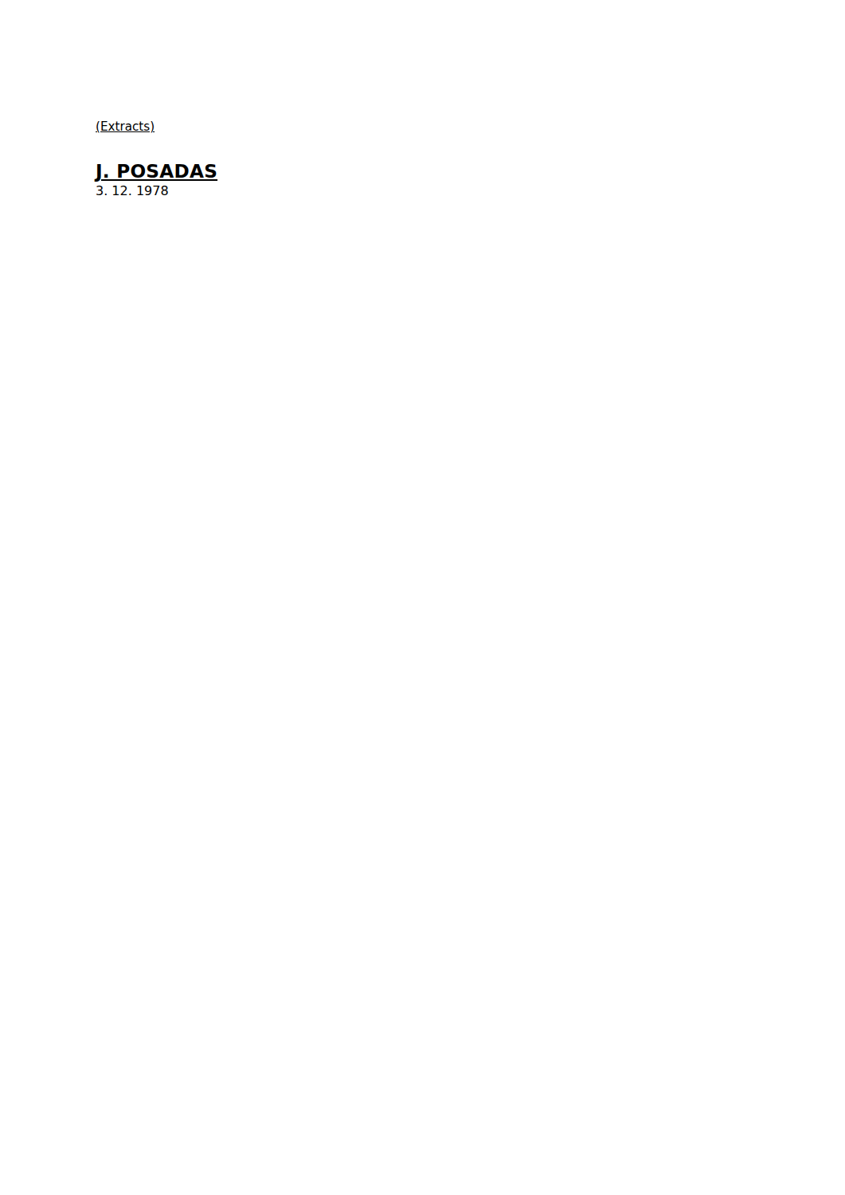(Extracts)
J. POSADAS
3. 12. 1978